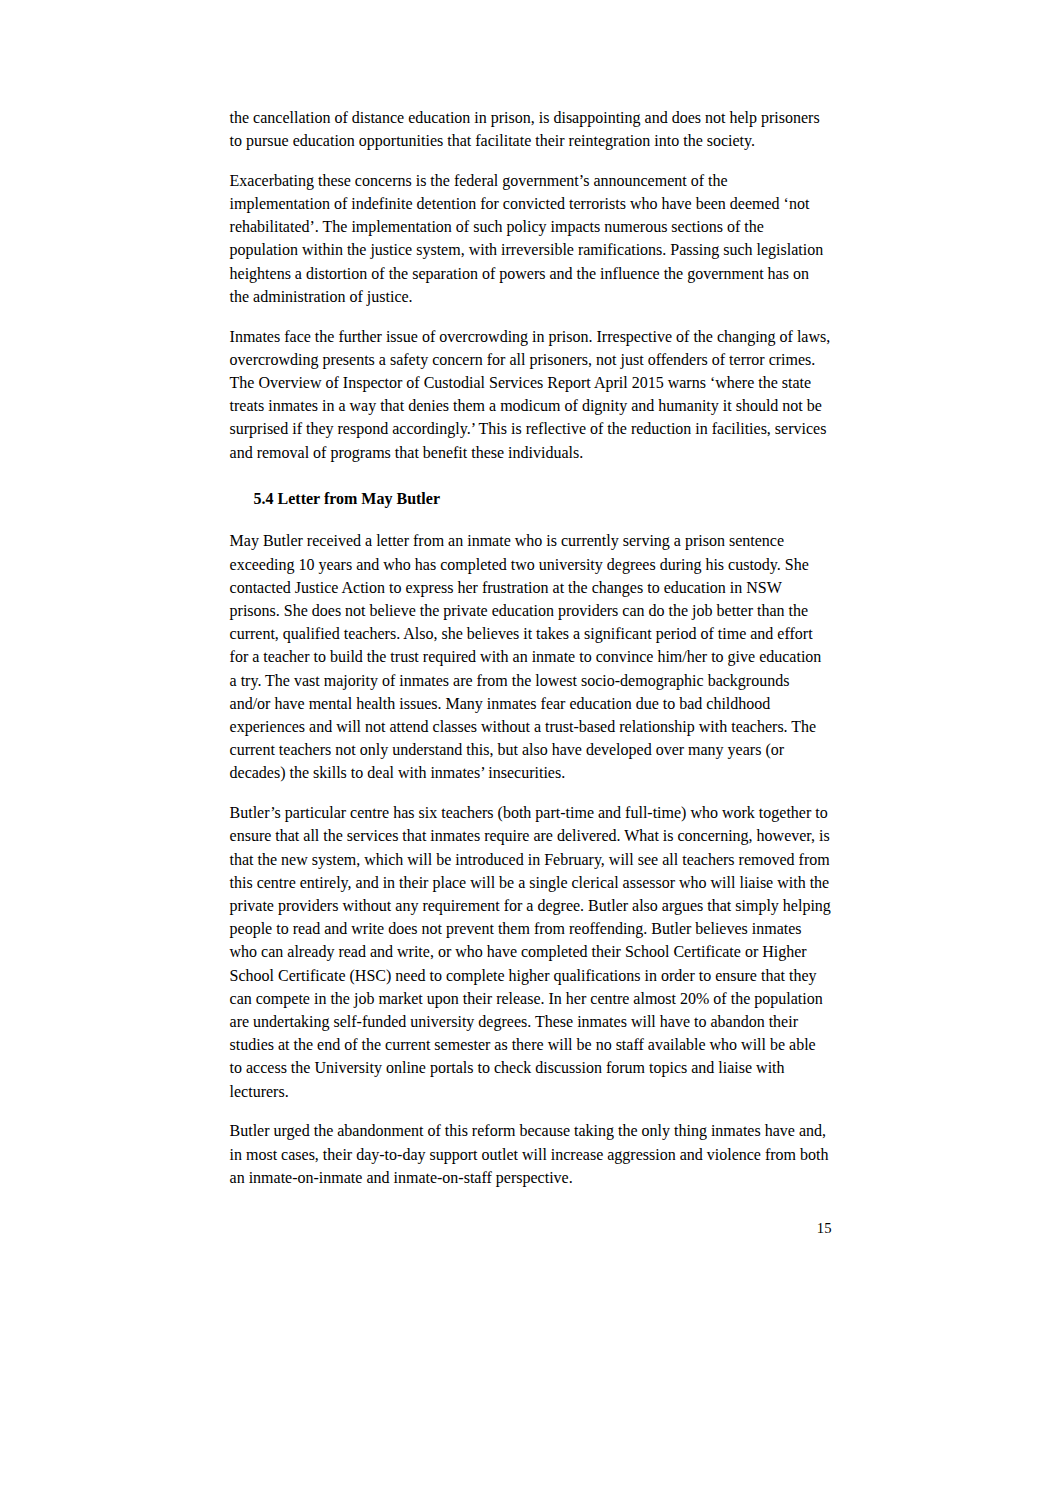the cancellation of distance education in prison, is disappointing and does not help prisoners to pursue education opportunities that facilitate their reintegration into the society.
Exacerbating these concerns is the federal government’s announcement of the implementation of indefinite detention for convicted terrorists who have been deemed ‘not rehabilitated’. The implementation of such policy impacts numerous sections of the population within the justice system, with irreversible ramifications. Passing such legislation heightens a distortion of the separation of powers and the influence the government has on the administration of justice.
Inmates face the further issue of overcrowding in prison. Irrespective of the changing of laws, overcrowding presents a safety concern for all prisoners, not just offenders of terror crimes. The Overview of Inspector of Custodial Services Report April 2015 warns ‘where the state treats inmates in a way that denies them a modicum of dignity and humanity it should not be surprised if they respond accordingly.’ This is reflective of the reduction in facilities, services and removal of programs that benefit these individuals.
5.4 Letter from May Butler
May Butler received a letter from an inmate who is currently serving a prison sentence exceeding 10 years and who has completed two university degrees during his custody. She contacted Justice Action to express her frustration at the changes to education in NSW prisons. She does not believe the private education providers can do the job better than the current, qualified teachers. Also, she believes it takes a significant period of time and effort for a teacher to build the trust required with an inmate to convince him/her to give education a try. The vast majority of inmates are from the lowest socio-demographic backgrounds and/or have mental health issues. Many inmates fear education due to bad childhood experiences and will not attend classes without a trust-based relationship with teachers. The current teachers not only understand this, but also have developed over many years (or decades) the skills to deal with inmates’ insecurities.
Butler’s particular centre has six teachers (both part-time and full-time) who work together to ensure that all the services that inmates require are delivered. What is concerning, however, is that the new system, which will be introduced in February, will see all teachers removed from this centre entirely, and in their place will be a single clerical assessor who will liaise with the private providers without any requirement for a degree. Butler also argues that simply helping people to read and write does not prevent them from reoffending. Butler believes inmates who can already read and write, or who have completed their School Certificate or Higher School Certificate (HSC) need to complete higher qualifications in order to ensure that they can compete in the job market upon their release. In her centre almost 20% of the population are undertaking self-funded university degrees. These inmates will have to abandon their studies at the end of the current semester as there will be no staff available who will be able to access the University online portals to check discussion forum topics and liaise with lecturers.
Butler urged the abandonment of this reform because taking the only thing inmates have and, in most cases, their day-to-day support outlet will increase aggression and violence from both an inmate-on-inmate and inmate-on-staff perspective.
15